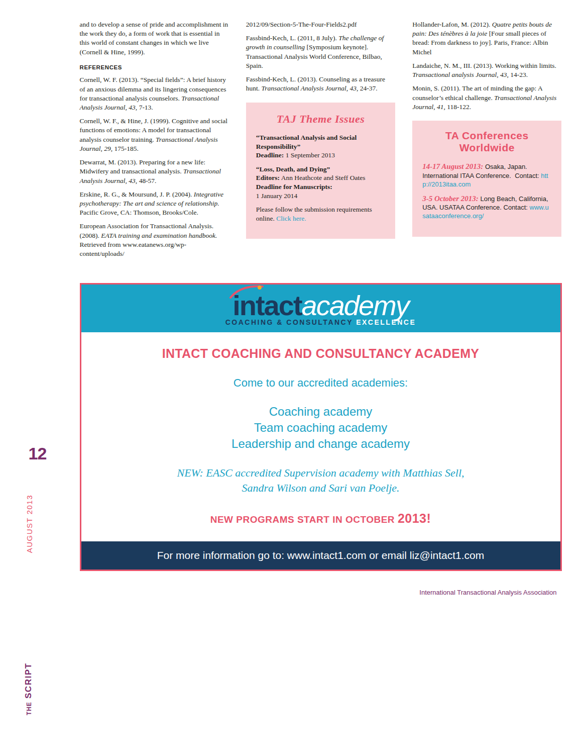12
AUGUST 2013
THE SCRIPT
and to develop a sense of pride and accomplishment in the work they do, a form of work that is essential in this world of constant changes in which we live (Cornell & Hine, 1999).
REFERENCES
Cornell, W. F. (2013). “Special fields”: A brief history of an anxious dilemma and its lingering consequences for transactional analysis counselors. Transactional Analysis Journal, 43, 7-13.
Cornell, W. F., & Hine, J. (1999). Cognitive and social functions of emotions: A model for transactional analysis counselor training. Transactional Analysis Journal, 29, 175-185.
Dewarrat, M. (2013). Preparing for a new life: Midwifery and transactional analysis. Transactional Analysis Journal, 43, 48-57.
Erskine, R. G., & Moursund, J. P. (2004). Integrative psychotherapy: The art and science of relationship. Pacific Grove, CA: Thomson, Brooks/Cole.
European Association for Transactional Analysis. (2008). EATA training and examination handbook. Retrieved from www.eatanews.org/wp-content/uploads/
2012/09/Section-5-The-Four-Fields2.pdf
Fassbind-Kech, L. (2011, 8 July). The challenge of growth in counselling [Symposium keynote]. Transactional Analysis World Conference, Bilbao, Spain.
Fassbind-Kech, L. (2013). Counseling as a treasure hunt. Transactional Analysis Journal, 43, 24-37.
TAJ Theme Issues
“Transactional Analysis and Social Responsibility”
Deadline: 1 September 2013
“Loss, Death, and Dying”
Editors: Ann Heathcote and Steff Oates
Deadline for Manuscripts:
1 January 2014
Please follow the submission requirements online. Click here.
Hollander-Lafon, M. (2012). Quatre petits bouts de pain: Des ténèbres à la joie [Four small pieces of bread: From darkness to joy]. Paris, France: Albin Michel
Landaiche, N. M., III. (2013). Working within limits. Transactional analysis Journal, 43, 14-23.
Monin, S. (2011). The art of minding the gap: A counselor’s ethical challenge. Transactional Analysis Journal, 41, 118-122.
TA Conferences
Worldwide
14-17 August 2013: Osaka, Japan. International ITAA Conference. Contact: http://2013itaa.com
3-5 October 2013: Long Beach, California, USA. USATAA Conference. Contact: www.usataaconference.org/
intact academy
COACHING & CONSULTANCY EXCELLENCE
INTACT COACHING AND CONSULTANCY ACADEMY
Come to our accredited academies:
Coaching academy
Team coaching academy
Leadership and change academy
NEW: EASC accredited Supervision academy with Matthias Sell,
Sandra Wilson and Sari van Poelje.
NEW PROGRAMS START IN OCTOBER 2013!
For more information go to: www.intact1.com or email liz@intact1.com
International Transactional Analysis Association